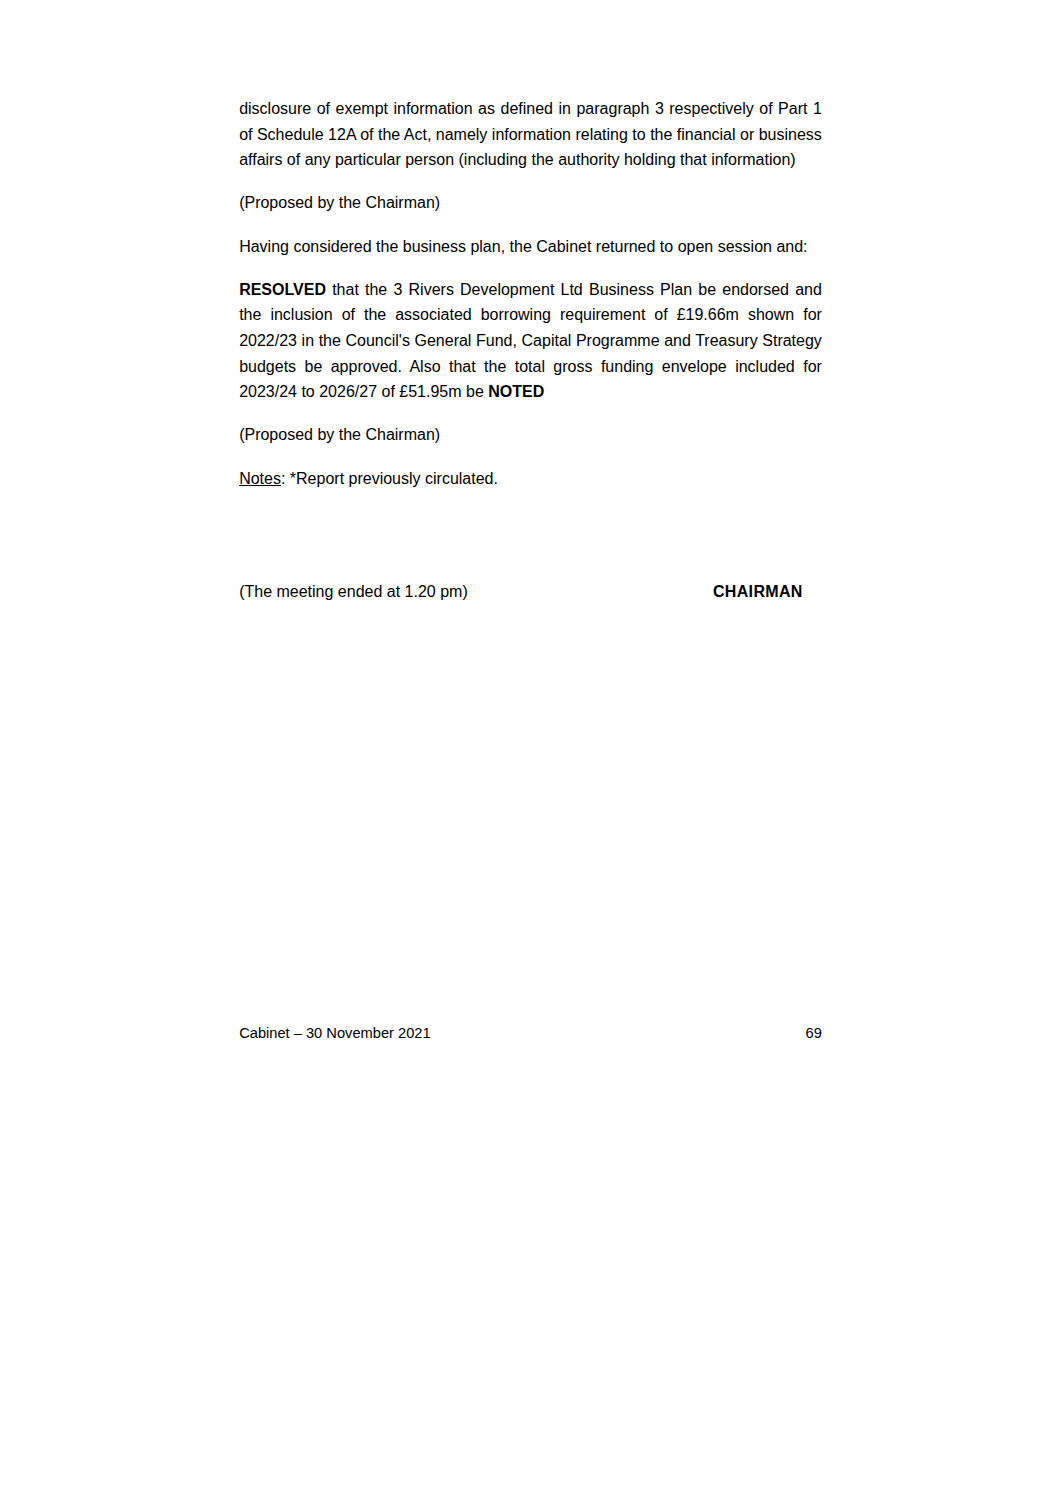disclosure of exempt information as defined in paragraph 3 respectively of Part 1 of Schedule 12A of the Act, namely information relating to the financial or business affairs of any particular person (including the authority holding that information)
(Proposed by the Chairman)
Having considered the business plan, the Cabinet returned to open session and:
RESOLVED that the 3 Rivers Development Ltd Business Plan be endorsed and the inclusion of the associated borrowing requirement of £19.66m shown for 2022/23 in the Council's General Fund, Capital Programme and Treasury Strategy budgets be approved. Also that the total gross funding envelope included for 2023/24 to 2026/27 of £51.95m be NOTED
(Proposed by the Chairman)
Notes: *Report previously circulated.
(The meeting ended at 1.20 pm) CHAIRMAN
Cabinet – 30 November 2021 69